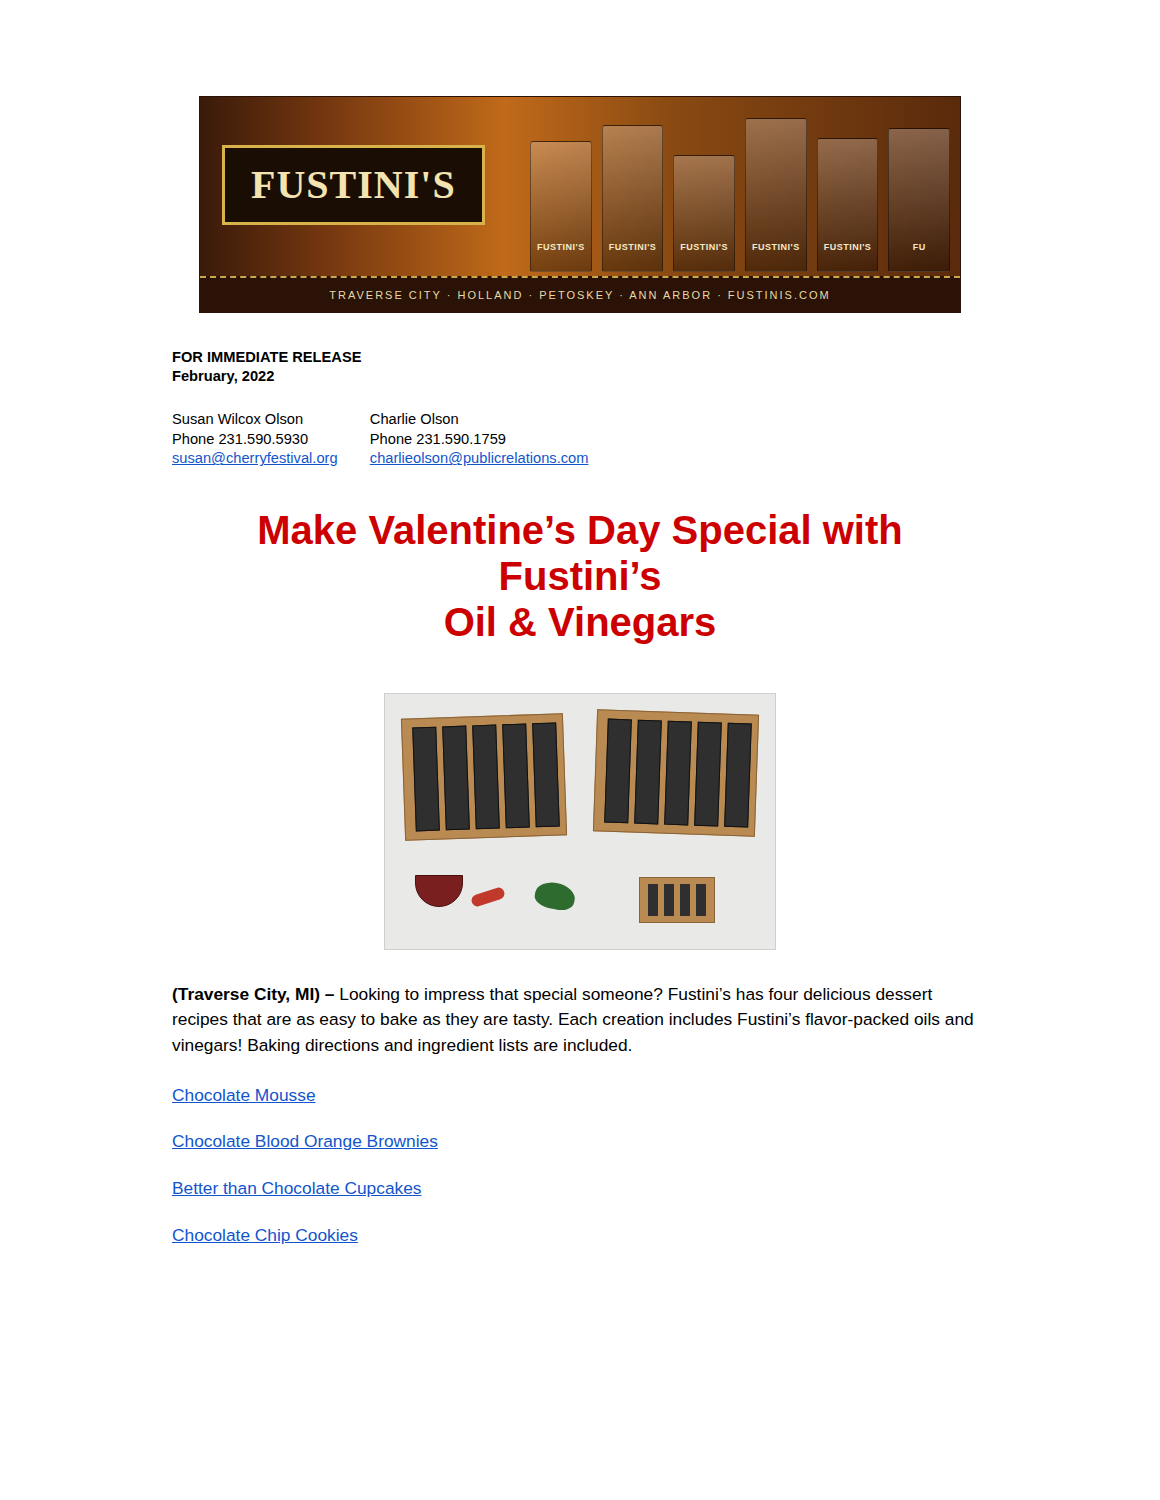FUSTINI'S
FUSTINI'S
FUSTINI'S
FUSTINI'S
FUSTINI'S
FUSTINI'S
FU
TRAVERSE CITY · HOLLAND · PETOSKEY · ANN ARBOR · FUSTINIS.COM
FOR IMMEDIATE RELEASE
February, 2022
| Susan Wilcox Olson | Charlie Olson |
| Phone 231.590.5930 | Phone 231.590.1759 |
| susan@cherryfestival.org | charlieolson@publicrelations.com |
Make Valentine’s Day Special with Fustini’s
Oil & Vinegars
(Traverse City, MI) – Looking to impress that special someone? Fustini’s has four delicious dessert recipes that are as easy to bake as they are tasty. Each creation includes Fustini’s flavor-packed oils and vinegars! Baking directions and ingredient lists are included.
Chocolate Mousse
Chocolate Blood Orange Brownies
Better than Chocolate Cupcakes
Chocolate Chip Cookies